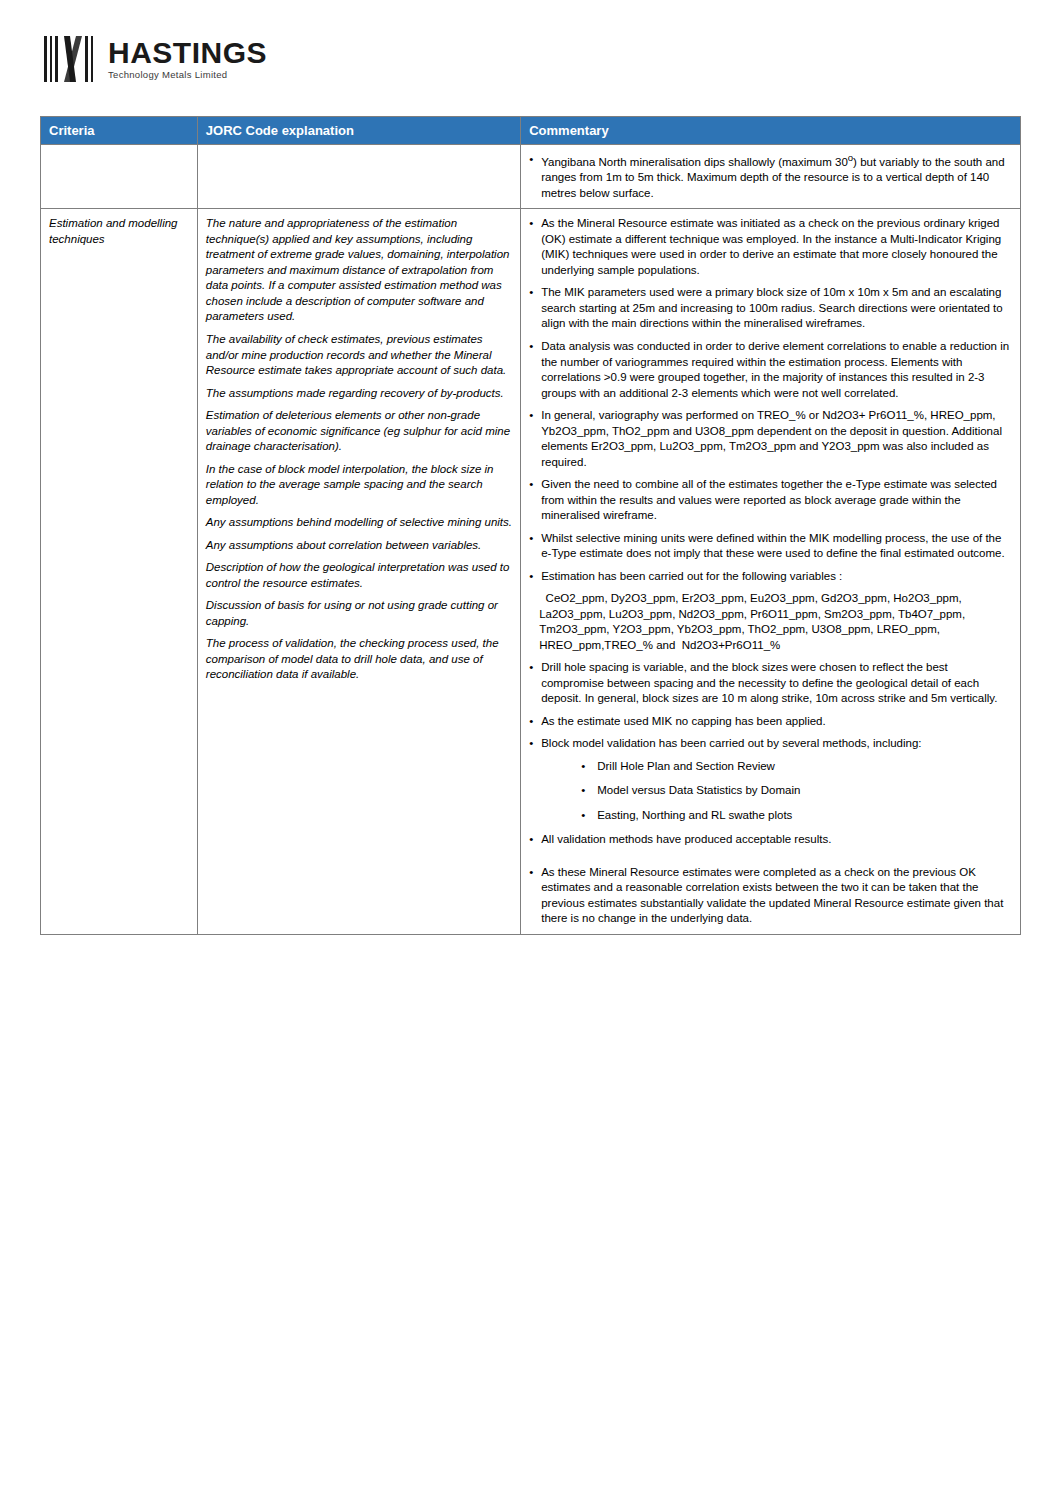HASTINGS
Technology Metals Limited
| Criteria | JORC Code explanation | Commentary |
| --- | --- | --- |
| | | Yangibana North mineralisation dips shallowly (maximum 30 o ) but variably to the south and ranges from 1m to 5m thick. Maximum depth of the resource is to a vertical depth of 140 metres below surface. |
| Estimation and modelling techniques | The nature and appropriateness of the estimation technique(s) applied and key assumptions, including treatment of extreme grade values, domaining, interpolation parameters and maximum distance of extrapolation from data points. If a computer assisted estimation method was chosen include a description of computer software and parameters used. The availability of check estimates, previous estimates and/or mine production records and whether the Mineral Resource estimate takes appropriate account of such data. The assumptions made regarding recovery of by-products. Estimation of deleterious elements or other non-grade variables of economic significance (eg sulphur for acid mine drainage characterisation). In the case of block model interpolation, the block size in relation to the average sample spacing and the search employed. Any assumptions behind modelling of selective mining units. Any assumptions about correlation between variables. Description of how the geological interpretation was used to control the resource estimates. Discussion of basis for using or not using grade cutting or capping. The process of validation, the checking process used, the comparison of model data to drill hole data, and use of reconciliation data if available. | As the Mineral Resource estimate was initiated as a check on the previous ordinary kriged (OK) estimate a different technique was employed. In the instance a Multi-Indicator Kriging (MIK) techniques were used in order to derive an estimate that more closely honoured the underlying sample populations. The MIK parameters used were a primary block size of 10m x 10m x 5m and an escalating search starting at 25m and increasing to 100m radius. Search directions were orientated to align with the main directions within the mineralised wireframes. Data analysis was conducted in order to derive element correlations to enable a reduction in the number of variogrammes required within the estimation process. Elements with correlations >0.9 were grouped together, in the majority of instances this resulted in 2-3 groups with an additional 2-3 elements which were not well correlated. In general, variography was performed on TREO_% or Nd2O3+ Pr6O11_%, HREO_ppm, Yb2O3_ppm, ThO2_ppm and U3O8_ppm dependent on the deposit in question. Additional elements Er2O3_ppm, Lu2O3_ppm, Tm2O3_ppm and Y2O3_ppm was also included as required. Given the need to combine all of the estimates together the e-Type estimate was selected from within the results and values were reported as block average grade within the mineralised wireframe. Whilst selective mining units were defined within the MIK modelling process, the use of the e-Type estimate does not imply that these were used to define the final estimated outcome. Estimation has been carried out for the following variables : CeO2_ppm, Dy2O3_ppm, Er2O3_ppm, Eu2O3_ppm, Gd2O3_ppm, Ho2O3_ppm, La2O3_ppm, Lu2O3_ppm, Nd2O3_ppm, Pr6O11_ppm, Sm2O3_ppm, Tb4O7_ppm, Tm2O3_ppm, Y2O3_ppm, Yb2O3_ppm, ThO2_ppm, U3O8_ppm, LREO_ppm, HREO_ppm,TREO_% and Nd2O3+Pr6O11_% Drill hole spacing is variable, and the block sizes were chosen to reflect the best compromise between spacing and the necessity to define the geological detail of each deposit. In general, block sizes are 10 m along strike, 10m across strike and 5m vertically. As the estimate used MIK no capping has been applied. Block model validation has been carried out by several methods, including: Drill Hole Plan and Section Review Model versus Data Statistics by Domain Easting, Northing and RL swathe plots All validation methods have produced acceptable results. As these Mineral Resource estimates were completed as a check on the previous OK estimates and a reasonable correlation exists between the two it can be taken that the previous estimates substantially validate the updated Mineral Resource estimate given that there is no change in the underlying data. |